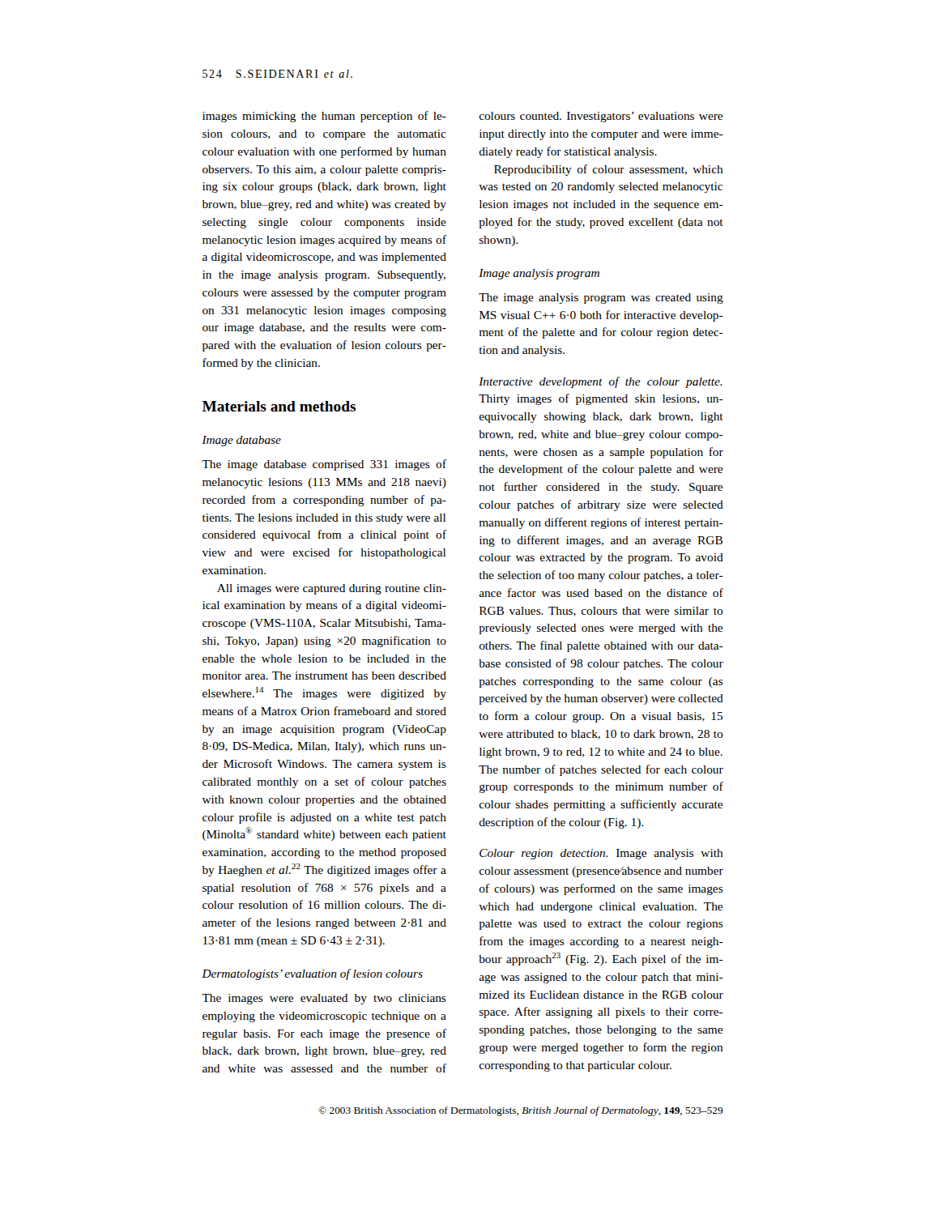524 S.SEIDENARI et al.
images mimicking the human perception of lesion colours, and to compare the automatic colour evaluation with one performed by human observers. To this aim, a colour palette comprising six colour groups (black, dark brown, light brown, blue–grey, red and white) was created by selecting single colour components inside melanocytic lesion images acquired by means of a digital videomicroscope, and was implemented in the image analysis program. Subsequently, colours were assessed by the computer program on 331 melanocytic lesion images composing our image database, and the results were compared with the evaluation of lesion colours performed by the clinician.
Materials and methods
Image database
The image database comprised 331 images of melanocytic lesions (113 MMs and 218 naevi) recorded from a corresponding number of patients. The lesions included in this study were all considered equivocal from a clinical point of view and were excised for histopathological examination.
All images were captured during routine clinical examination by means of a digital videomicroscope (VMS-110A, Scalar Mitsubishi, Tama-shi, Tokyo, Japan) using ×20 magnification to enable the whole lesion to be included in the monitor area. The instrument has been described elsewhere.14 The images were digitized by means of a Matrox Orion frameboard and stored by an image acquisition program (VideoCap 8·09, DS-Medica, Milan, Italy), which runs under Microsoft Windows. The camera system is calibrated monthly on a set of colour patches with known colour properties and the obtained colour profile is adjusted on a white test patch (Minolta® standard white) between each patient examination, according to the method proposed by Haeghen et al.22 The digitized images offer a spatial resolution of 768 × 576 pixels and a colour resolution of 16 million colours. The diameter of the lesions ranged between 2·81 and 13·81 mm (mean ± SD 6·43 ± 2·31).
Dermatologists’ evaluation of lesion colours
The images were evaluated by two clinicians employing the videomicroscopic technique on a regular basis. For each image the presence of black, dark brown, light brown, blue–grey, red and white was assessed and the number of colours counted. Investigators’ evaluations were input directly into the computer and were immediately ready for statistical analysis.
Reproducibility of colour assessment, which was tested on 20 randomly selected melanocytic lesion images not included in the sequence employed for the study, proved excellent (data not shown).
Image analysis program
The image analysis program was created using MS visual C++ 6·0 both for interactive development of the palette and for colour region detection and analysis.
Interactive development of the colour palette. Thirty images of pigmented skin lesions, unequivocally showing black, dark brown, light brown, red, white and blue–grey colour components, were chosen as a sample population for the development of the colour palette and were not further considered in the study. Square colour patches of arbitrary size were selected manually on different regions of interest pertaining to different images, and an average RGB colour was extracted by the program. To avoid the selection of too many colour patches, a tolerance factor was used based on the distance of RGB values. Thus, colours that were similar to previously selected ones were merged with the others. The final palette obtained with our database consisted of 98 colour patches. The colour patches corresponding to the same colour (as perceived by the human observer) were collected to form a colour group. On a visual basis, 15 were attributed to black, 10 to dark brown, 28 to light brown, 9 to red, 12 to white and 24 to blue. The number of patches selected for each colour group corresponds to the minimum number of colour shades permitting a sufficiently accurate description of the colour (Fig. 1).
Colour region detection. Image analysis with colour assessment (presence⁄absence and number of colours) was performed on the same images which had undergone clinical evaluation. The palette was used to extract the colour regions from the images according to a nearest neighbour approach23 (Fig. 2). Each pixel of the image was assigned to the colour patch that minimized its Euclidean distance in the RGB colour space. After assigning all pixels to their corresponding patches, those belonging to the same group were merged together to form the region corresponding to that particular colour.
© 2003 British Association of Dermatologists, British Journal of Dermatology, 149, 523–529